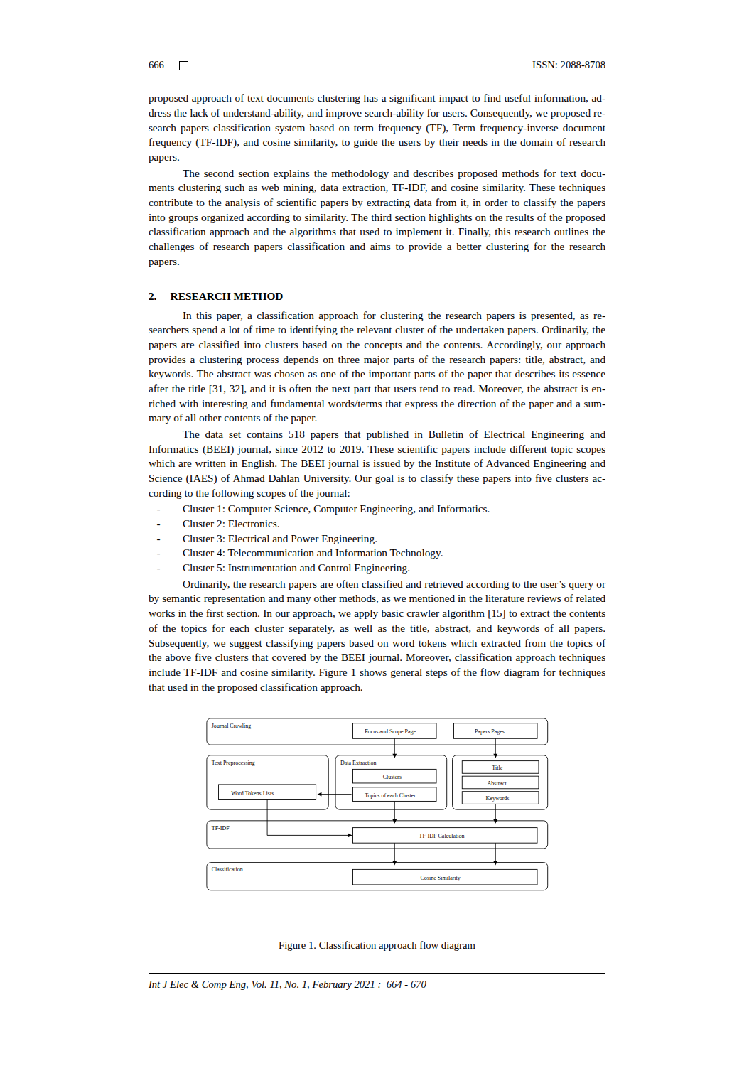666
ISSN: 2088-8708
proposed approach of text documents clustering has a significant impact to find useful information, address the lack of understand-ability, and improve search-ability for users. Consequently, we proposed research papers classification system based on term frequency (TF), Term frequency-inverse document frequency (TF-IDF), and cosine similarity, to guide the users by their needs in the domain of research papers.
The second section explains the methodology and describes proposed methods for text documents clustering such as web mining, data extraction, TF-IDF, and cosine similarity. These techniques contribute to the analysis of scientific papers by extracting data from it, in order to classify the papers into groups organized according to similarity. The third section highlights on the results of the proposed classification approach and the algorithms that used to implement it. Finally, this research outlines the challenges of research papers classification and aims to provide a better clustering for the research papers.
2. RESEARCH METHOD
In this paper, a classification approach for clustering the research papers is presented, as researchers spend a lot of time to identifying the relevant cluster of the undertaken papers. Ordinarily, the papers are classified into clusters based on the concepts and the contents. Accordingly, our approach provides a clustering process depends on three major parts of the research papers: title, abstract, and keywords. The abstract was chosen as one of the important parts of the paper that describes its essence after the title [31, 32], and it is often the next part that users tend to read. Moreover, the abstract is enriched with interesting and fundamental words/terms that express the direction of the paper and a summary of all other contents of the paper.
The data set contains 518 papers that published in Bulletin of Electrical Engineering and Informatics (BEEI) journal, since 2012 to 2019. These scientific papers include different topic scopes which are written in English. The BEEI journal is issued by the Institute of Advanced Engineering and Science (IAES) of Ahmad Dahlan University. Our goal is to classify these papers into five clusters according to the following scopes of the journal:
Cluster 1: Computer Science, Computer Engineering, and Informatics.
Cluster 2: Electronics.
Cluster 3: Electrical and Power Engineering.
Cluster 4: Telecommunication and Information Technology.
Cluster 5: Instrumentation and Control Engineering.
Ordinarily, the research papers are often classified and retrieved according to the user’s query or by semantic representation and many other methods, as we mentioned in the literature reviews of related works in the first section. In our approach, we apply basic crawler algorithm [15] to extract the contents of the topics for each cluster separately, as well as the title, abstract, and keywords of all papers. Subsequently, we suggest classifying papers based on word tokens which extracted from the topics of the above five clusters that covered by the BEEI journal. Moreover, classification approach techniques include TF-IDF and cosine similarity. Figure 1 shows general steps of the flow diagram for techniques that used in the proposed classification approach.
Journal Crawling Focus and Scope Page Papers Pages Text Preprocessing Word Tokens Lists Data Extraction Clusters Topics of each Cluster Title Abstract Keywords TF-IDF TF-IDF Calculation Classification Cosine Similarity
Figure 1. Classification approach flow diagram
Int J Elec & Comp Eng, Vol. 11, No. 1, February 2021 : 664 - 670